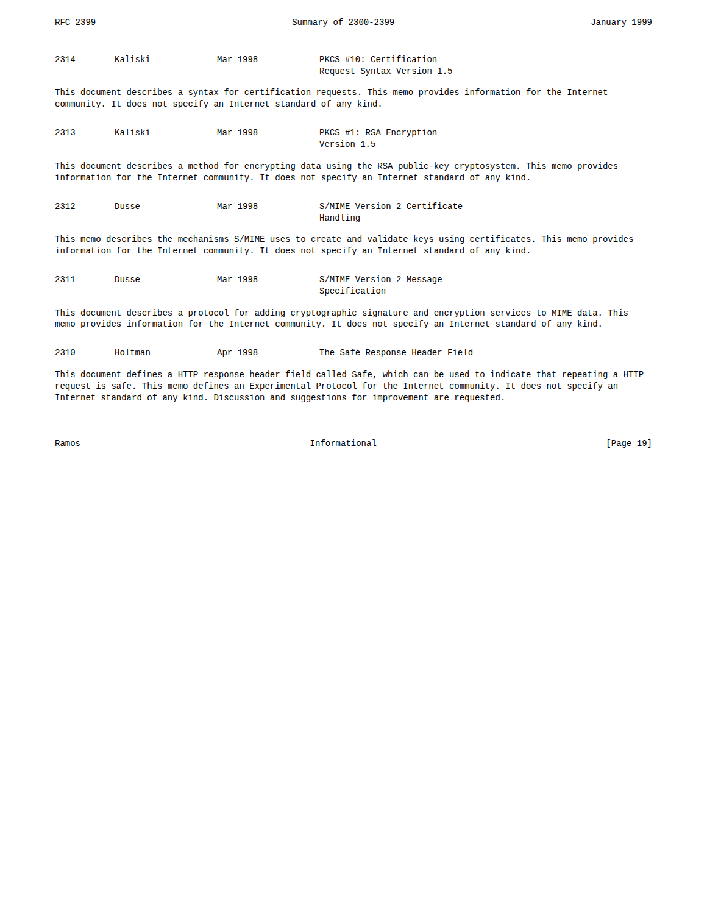RFC 2399 Summary of 2300-2399 January 1999
2314 Kaliski Mar 1998 PKCS #10: Certification Request Syntax Version 1.5
This document describes a syntax for certification requests. This memo provides information for the Internet community. It does not specify an Internet standard of any kind.
2313 Kaliski Mar 1998 PKCS #1: RSA Encryption Version 1.5
This document describes a method for encrypting data using the RSA public-key cryptosystem. This memo provides information for the Internet community. It does not specify an Internet standard of any kind.
2312 Dusse Mar 1998 S/MIME Version 2 Certificate Handling
This memo describes the mechanisms S/MIME uses to create and validate keys using certificates. This memo provides information for the Internet community. It does not specify an Internet standard of any kind.
2311 Dusse Mar 1998 S/MIME Version 2 Message Specification
This document describes a protocol for adding cryptographic signature and encryption services to MIME data. This memo provides information for the Internet community. It does not specify an Internet standard of any kind.
2310 Holtman Apr 1998 The Safe Response Header Field
This document defines a HTTP response header field called Safe, which can be used to indicate that repeating a HTTP request is safe. This memo defines an Experimental Protocol for the Internet community. It does not specify an Internet standard of any kind. Discussion and suggestions for improvement are requested.
Ramos Informational [Page 19]